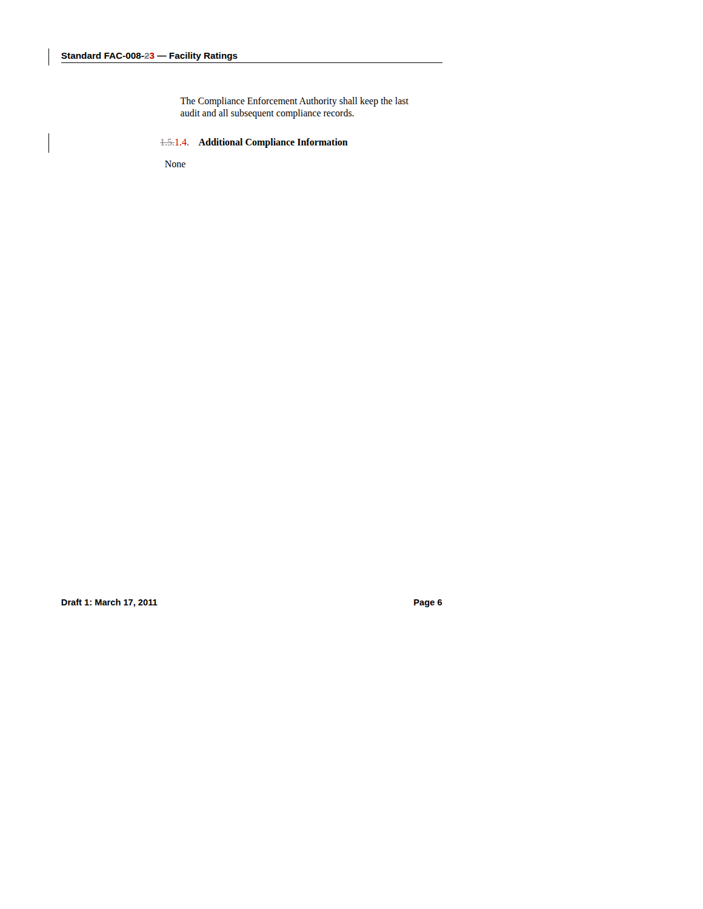Standard FAC-008-23 — Facility Ratings
The Compliance Enforcement Authority shall keep the last audit and all subsequent compliance records.
1.5. 1.4. Additional Compliance Information
None
Draft 1: March 17, 2011 Page 6